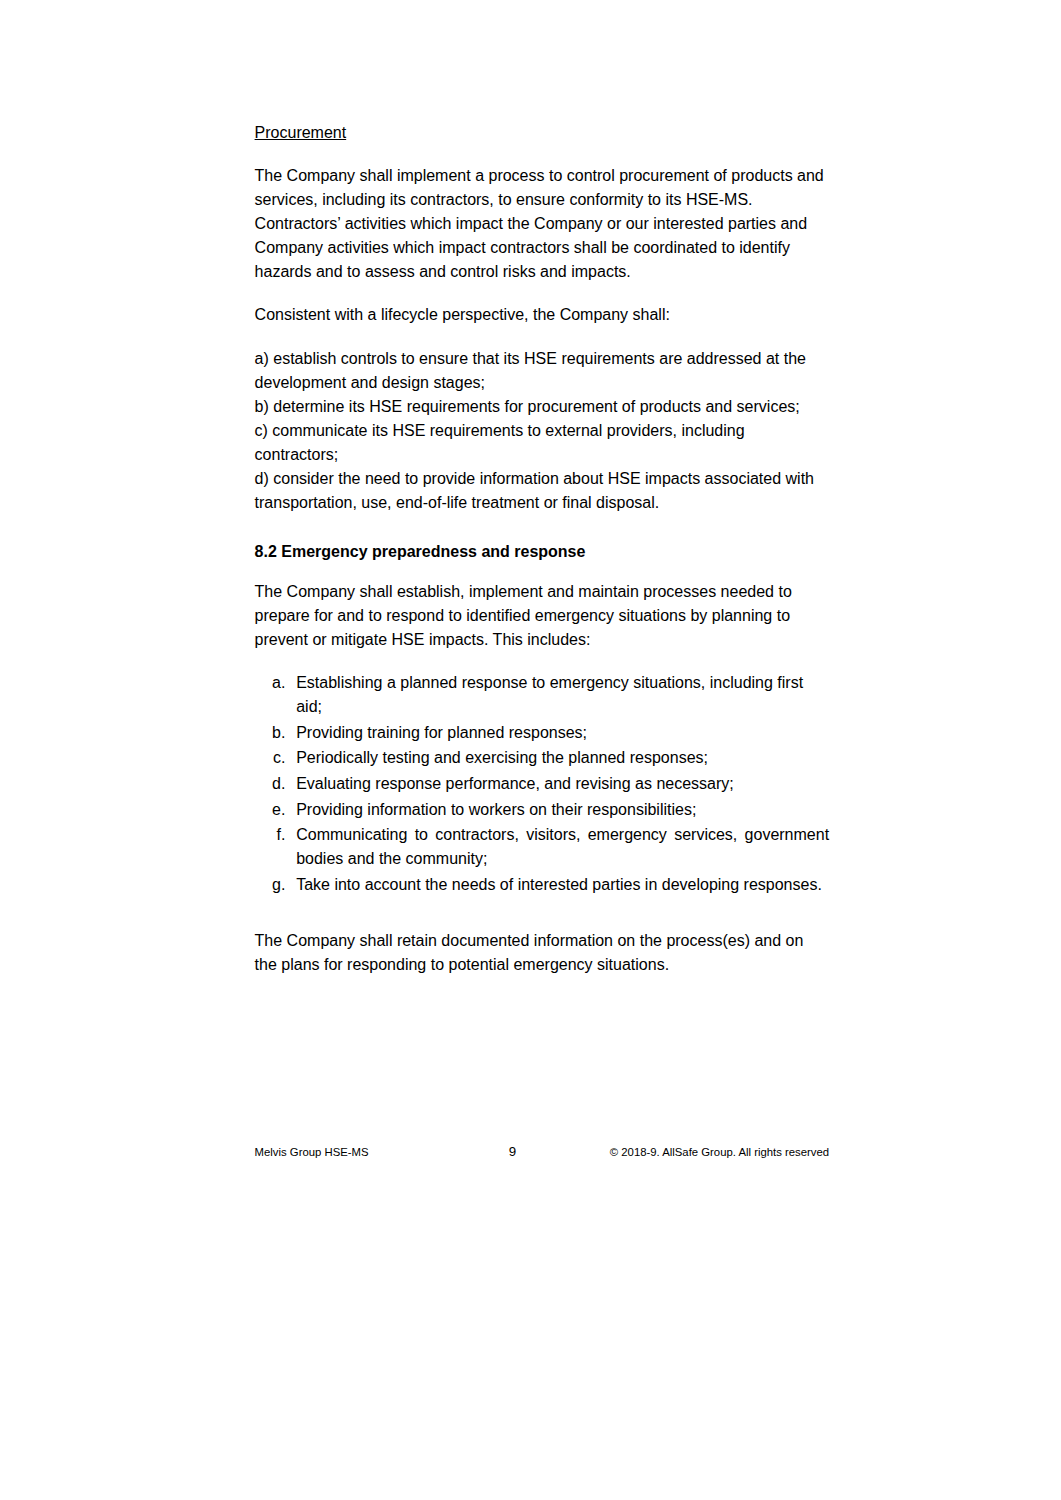Procurement
The Company shall implement a process to control procurement of products and services, including its contractors, to ensure conformity to its HSE-MS. Contractors’ activities which impact the Company or our interested parties and Company activities which impact contractors shall be coordinated to identify hazards and to assess and control risks and impacts.
Consistent with a lifecycle perspective, the Company shall:
a) establish controls to ensure that its HSE requirements are addressed at the development and design stages;
b) determine its HSE requirements for procurement of products and services;
c) communicate its HSE requirements to external providers, including contractors;
d) consider the need to provide information about HSE impacts associated with transportation, use, end-of-life treatment or final disposal.
8.2 Emergency preparedness and response
The Company shall establish, implement and maintain processes needed to prepare for and to respond to identified emergency situations by planning to prevent or mitigate HSE impacts. This includes:
Establishing a planned response to emergency situations, including first aid;
Providing training for planned responses;
Periodically testing and exercising the planned responses;
Evaluating response performance, and revising as necessary;
Providing information to workers on their responsibilities;
Communicating to contractors, visitors, emergency services, government bodies and the community;
Take into account the needs of interested parties in developing responses.
The Company shall retain documented information on the process(es) and on the plans for responding to potential emergency situations.
Melvis Group HSE-MS
9
© 2018-9. AllSafe Group. All rights reserved